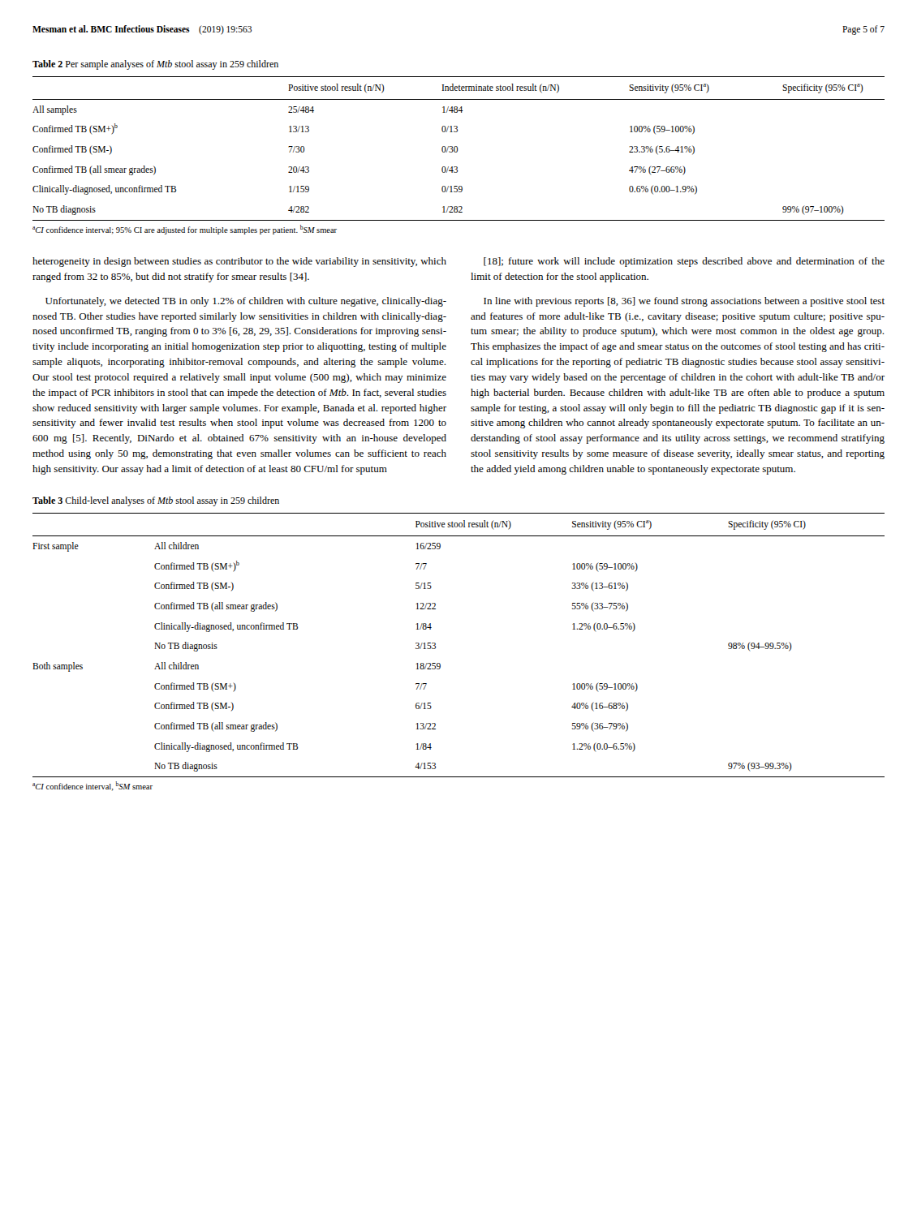Mesman et al. BMC Infectious Diseases (2019) 19:563
Page 5 of 7
Table 2 Per sample analyses of Mtb stool assay in 259 children
| | Positive stool result (n/N) | Indeterminate stool result (n/N) | Sensitivity (95% CI a ) | Specificity (95% CI a ) |
| --- | --- | --- | --- | --- |
| All samples | 25/484 | 1/484 | | |
| Confirmed TB (SM+) b | 13/13 | 0/13 | 100% (59–100%) | |
| Confirmed TB (SM-) | 7/30 | 0/30 | 23.3% (5.6–41%) | |
| Confirmed TB (all smear grades) | 20/43 | 0/43 | 47% (27–66%) | |
| Clinically-diagnosed, unconfirmed TB | 1/159 | 0/159 | 0.6% (0.00–1.9%) | |
| No TB diagnosis | 4/282 | 1/282 | | 99% (97–100%) |
aCI confidence interval; 95% CI are adjusted for multiple samples per patient. bSM smear
heterogeneity in design between studies as contributor to the wide variability in sensitivity, which ranged from 32 to 85%, but did not stratify for smear results [34].
Unfortunately, we detected TB in only 1.2% of children with culture negative, clinically-diagnosed TB. Other studies have reported similarly low sensitivities in children with clinically-diagnosed unconfirmed TB, ranging from 0 to 3% [6, 28, 29, 35]. Considerations for improving sensitivity include incorporating an initial homogenization step prior to aliquotting, testing of multiple sample aliquots, incorporating inhibitor-removal compounds, and altering the sample volume. Our stool test protocol required a relatively small input volume (500 mg), which may minimize the impact of PCR inhibitors in stool that can impede the detection of Mtb. In fact, several studies show reduced sensitivity with larger sample volumes. For example, Banada et al. reported higher sensitivity and fewer invalid test results when stool input volume was decreased from 1200 to 600 mg [5]. Recently, DiNardo et al. obtained 67% sensitivity with an in-house developed method using only 50 mg, demonstrating that even smaller volumes can be sufficient to reach high sensitivity. Our assay had a limit of detection of at least 80 CFU/ml for sputum
[18]; future work will include optimization steps described above and determination of the limit of detection for the stool application.
In line with previous reports [8, 36] we found strong associations between a positive stool test and features of more adult-like TB (i.e., cavitary disease; positive sputum culture; positive sputum smear; the ability to produce sputum), which were most common in the oldest age group. This emphasizes the impact of age and smear status on the outcomes of stool testing and has critical implications for the reporting of pediatric TB diagnostic studies because stool assay sensitivities may vary widely based on the percentage of children in the cohort with adult-like TB and/or high bacterial burden. Because children with adult-like TB are often able to produce a sputum sample for testing, a stool assay will only begin to fill the pediatric TB diagnostic gap if it is sensitive among children who cannot already spontaneously expectorate sputum. To facilitate an understanding of stool assay performance and its utility across settings, we recommend stratifying stool sensitivity results by some measure of disease severity, ideally smear status, and reporting the added yield among children unable to spontaneously expectorate sputum.
Table 3 Child-level analyses of Mtb stool assay in 259 children
| | | Positive stool result (n/N) | Sensitivity (95% CI a ) | Specificity (95% CI) |
| --- | --- | --- | --- | --- |
| First sample | All children | 16/259 | | |
| | Confirmed TB (SM+) b | 7/7 | 100% (59–100%) | |
| | Confirmed TB (SM-) | 5/15 | 33% (13–61%) | |
| | Confirmed TB (all smear grades) | 12/22 | 55% (33–75%) | |
| | Clinically-diagnosed, unconfirmed TB | 1/84 | 1.2% (0.0–6.5%) | |
| | No TB diagnosis | 3/153 | | 98% (94–99.5%) |
| Both samples | All children | 18/259 | | |
| | Confirmed TB (SM+) | 7/7 | 100% (59–100%) | |
| | Confirmed TB (SM-) | 6/15 | 40% (16–68%) | |
| | Confirmed TB (all smear grades) | 13/22 | 59% (36–79%) | |
| | Clinically-diagnosed, unconfirmed TB | 1/84 | 1.2% (0.0–6.5%) | |
| | No TB diagnosis | 4/153 | | 97% (93–99.3%) |
aCI confidence interval, bSM smear